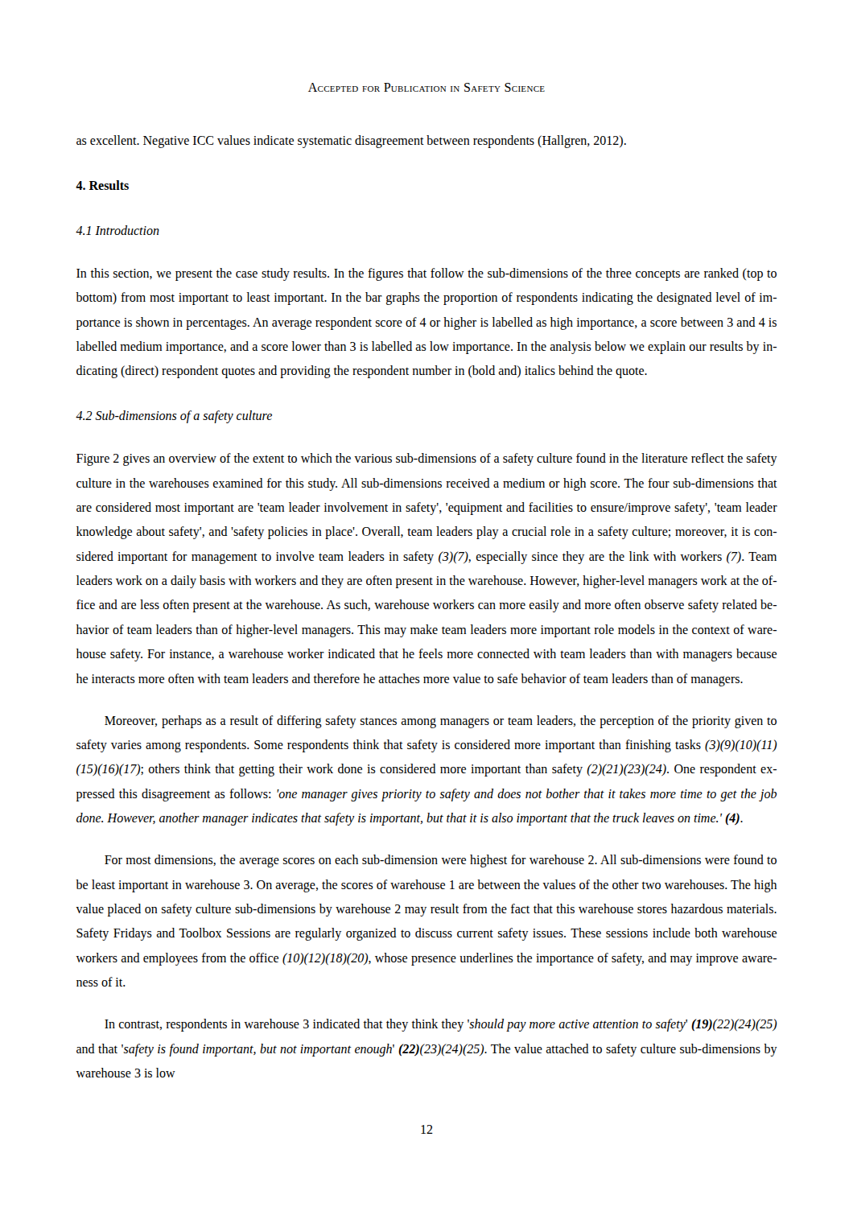Accepted for Publication in Safety Science
as excellent. Negative ICC values indicate systematic disagreement between respondents (Hallgren, 2012).
4. Results
4.1 Introduction
In this section, we present the case study results. In the figures that follow the sub-dimensions of the three concepts are ranked (top to bottom) from most important to least important. In the bar graphs the proportion of respondents indicating the designated level of importance is shown in percentages. An average respondent score of 4 or higher is labelled as high importance, a score between 3 and 4 is labelled medium importance, and a score lower than 3 is labelled as low importance. In the analysis below we explain our results by indicating (direct) respondent quotes and providing the respondent number in (bold and) italics behind the quote.
4.2 Sub-dimensions of a safety culture
Figure 2 gives an overview of the extent to which the various sub-dimensions of a safety culture found in the literature reflect the safety culture in the warehouses examined for this study. All sub-dimensions received a medium or high score. The four sub-dimensions that are considered most important are 'team leader involvement in safety', 'equipment and facilities to ensure/improve safety', 'team leader knowledge about safety', and 'safety policies in place'. Overall, team leaders play a crucial role in a safety culture; moreover, it is considered important for management to involve team leaders in safety (3)(7), especially since they are the link with workers (7). Team leaders work on a daily basis with workers and they are often present in the warehouse. However, higher-level managers work at the office and are less often present at the warehouse. As such, warehouse workers can more easily and more often observe safety related behavior of team leaders than of higher-level managers. This may make team leaders more important role models in the context of warehouse safety. For instance, a warehouse worker indicated that he feels more connected with team leaders than with managers because he interacts more often with team leaders and therefore he attaches more value to safe behavior of team leaders than of managers.
Moreover, perhaps as a result of differing safety stances among managers or team leaders, the perception of the priority given to safety varies among respondents. Some respondents think that safety is considered more important than finishing tasks (3)(9)(10)(11)(15)(16)(17); others think that getting their work done is considered more important than safety (2)(21)(23)(24). One respondent expressed this disagreement as follows: 'one manager gives priority to safety and does not bother that it takes more time to get the job done. However, another manager indicates that safety is important, but that it is also important that the truck leaves on time.' (4).
For most dimensions, the average scores on each sub-dimension were highest for warehouse 2. All sub-dimensions were found to be least important in warehouse 3. On average, the scores of warehouse 1 are between the values of the other two warehouses. The high value placed on safety culture sub-dimensions by warehouse 2 may result from the fact that this warehouse stores hazardous materials. Safety Fridays and Toolbox Sessions are regularly organized to discuss current safety issues. These sessions include both warehouse workers and employees from the office (10)(12)(18)(20), whose presence underlines the importance of safety, and may improve awareness of it.
In contrast, respondents in warehouse 3 indicated that they think they 'should pay more active attention to safety' (19)(22)(24)(25) and that 'safety is found important, but not important enough' (22)(23)(24)(25). The value attached to safety culture sub-dimensions by warehouse 3 is low
12